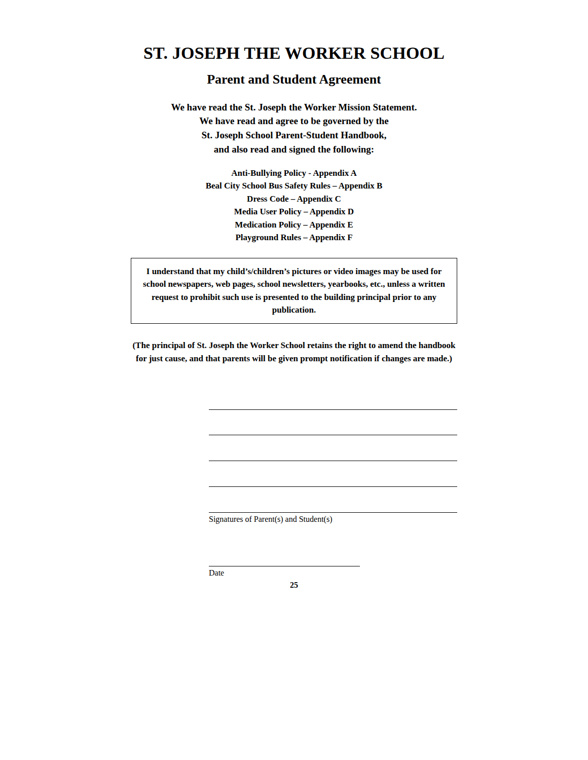ST. JOSEPH THE WORKER SCHOOL
Parent and Student Agreement
We have read the St. Joseph the Worker Mission Statement.
We have read and agree to be governed by the
St. Joseph School Parent-Student Handbook,
and also read and signed the following:
Anti-Bullying Policy - Appendix A
Beal City School Bus Safety Rules – Appendix B
Dress Code – Appendix C
Media User Policy – Appendix D
Medication Policy – Appendix E
Playground Rules – Appendix F
I understand that my child’s/children’s pictures or video images may be used for school newspapers, web pages, school newsletters, yearbooks, etc., unless a written request to prohibit such use is presented to the building principal prior to any publication.
(The principal of St. Joseph the Worker School retains the right to amend the handbook for just cause, and that parents will be given prompt notification if changes are made.)
Signatures of Parent(s) and Student(s)
Date
25